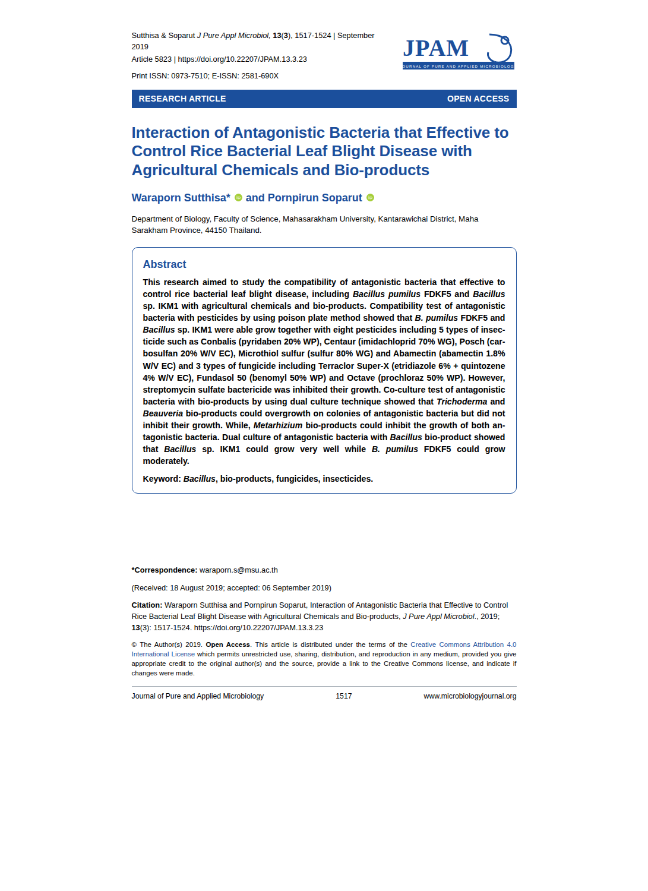Sutthisa & Soparut J Pure Appl Microbiol, 13(3), 1517-1524 | September 2019
Article 5823 | https://doi.org/10.22207/JPAM.13.3.23
Print ISSN: 0973-7510; E-ISSN: 2581-690X
JPAM JOURNAL OF PURE AND APPLIED MICROBIOLOGY
RESEARCH ARTICLE OPEN ACCESS
Interaction of Antagonistic Bacteria that Effective to Control Rice Bacterial Leaf Blight Disease with Agricultural Chemicals and Bio-products
Waraporn Sutthisa* and Pornpirun Soparut
Department of Biology, Faculty of Science, Mahasarakham University, Kantarawichai District, Maha Sarakham Province, 44150 Thailand.
Abstract
This research aimed to study the compatibility of antagonistic bacteria that effective to control rice bacterial leaf blight disease, including Bacillus pumilus FDKF5 and Bacillus sp. IKM1 with agricultural chemicals and bio-products. Compatibility test of antagonistic bacteria with pesticides by using poison plate method showed that B. pumilus FDKF5 and Bacillus sp. IKM1 were able grow together with eight pesticides including 5 types of insecticide such as Conbalis (pyridaben 20% WP), Centaur (imidachloprid 70% WG), Posch (carbosulfan 20% W/V EC), Microthiol sulfur (sulfur 80% WG) and Abamectin (abamectin 1.8% W/V EC) and 3 types of fungicide including Terraclor Super-X (etridiazole 6% + quintozene 4% W/V EC), Fundasol 50 (benomyl 50% WP) and Octave (prochloraz 50% WP). However, streptomycin sulfate bactericide was inhibited their growth. Co-culture test of antagonistic bacteria with bio-products by using dual culture technique showed that Trichoderma and Beauveria bio-products could overgrowth on colonies of antagonistic bacteria but did not inhibit their growth. While, Metarhizium bio-products could inhibit the growth of both antagonistic bacteria. Dual culture of antagonistic bacteria with Bacillus bio-product showed that Bacillus sp. IKM1 could grow very well while B. pumilus FDKF5 could grow moderately.
Keyword: Bacillus, bio-products, fungicides, insecticides.
*Correspondence: waraporn.s@msu.ac.th
(Received: 18 August 2019; accepted: 06 September 2019)
Citation: Waraporn Sutthisa and Pornpirun Soparut, Interaction of Antagonistic Bacteria that Effective to Control Rice Bacterial Leaf Blight Disease with Agricultural Chemicals and Bio-products, J Pure Appl Microbiol., 2019; 13(3): 1517-1524. https://doi.org/10.22207/JPAM.13.3.23
© The Author(s) 2019. Open Access. This article is distributed under the terms of the Creative Commons Attribution 4.0 International License which permits unrestricted use, sharing, distribution, and reproduction in any medium, provided you give appropriate credit to the original author(s) and the source, provide a link to the Creative Commons license, and indicate if changes were made.
Journal of Pure and Applied Microbiology
1517
www.microbiologyjournal.org